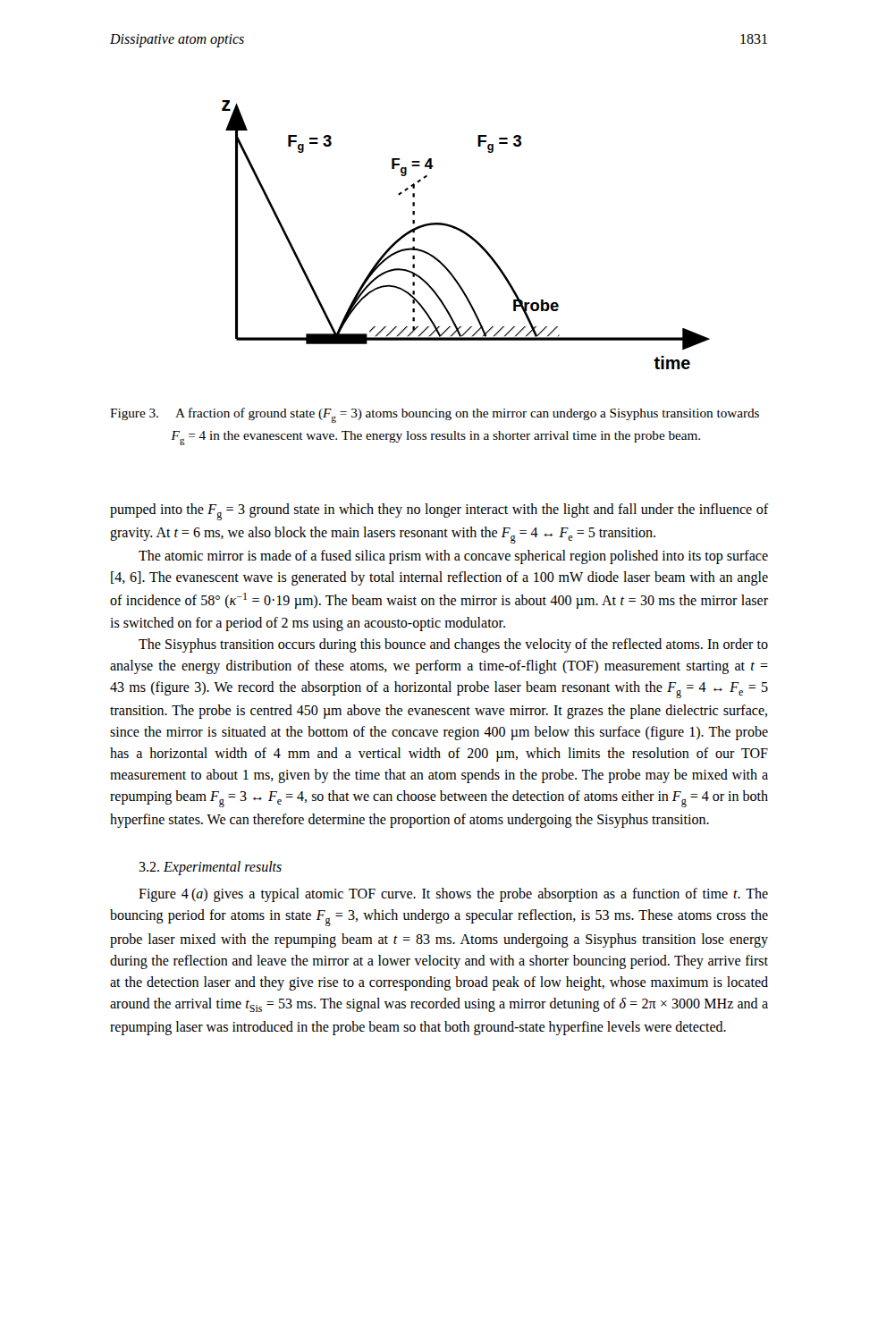Dissipative atom optics 1831
z time Fg = 3 Fg = 3 Fg = 4 Probe
Figure 3. A fraction of ground state (Fg = 3) atoms bouncing on the mirror can undergo a Sisyphus transition towards Fg = 4 in the evanescent wave. The energy loss results in a shorter arrival time in the probe beam.
pumped into the Fg = 3 ground state in which they no longer interact with the light and fall under the influence of gravity. At t = 6 ms, we also block the main lasers resonant with the Fg = 4 ↔ Fe = 5 transition.
The atomic mirror is made of a fused silica prism with a concave spherical region polished into its top surface [4, 6]. The evanescent wave is generated by total internal reflection of a 100 mW diode laser beam with an angle of incidence of 58° (κ−1 = 0·19 µm). The beam waist on the mirror is about 400 µm. At t = 30 ms the mirror laser is switched on for a period of 2 ms using an acousto-optic modulator.
The Sisyphus transition occurs during this bounce and changes the velocity of the reflected atoms. In order to analyse the energy distribution of these atoms, we perform a time-of-flight (TOF) measurement starting at t = 43 ms (figure 3). We record the absorption of a horizontal probe laser beam resonant with the Fg = 4 ↔ Fe = 5 transition. The probe is centred 450 µm above the evanescent wave mirror. It grazes the plane dielectric surface, since the mirror is situated at the bottom of the concave region 400 µm below this surface (figure 1). The probe has a horizontal width of 4 mm and a vertical width of 200 µm, which limits the resolution of our TOF measurement to about 1 ms, given by the time that an atom spends in the probe. The probe may be mixed with a repumping beam Fg = 3 ↔ Fe = 4, so that we can choose between the detection of atoms either in Fg = 4 or in both hyperfine states. We can therefore determine the proportion of atoms undergoing the Sisyphus transition.
3.2. Experimental results
Figure 4 (a) gives a typical atomic TOF curve. It shows the probe absorption as a function of time t. The bouncing period for atoms in state Fg = 3, which undergo a specular reflection, is 53 ms. These atoms cross the probe laser mixed with the repumping beam at t = 83 ms. Atoms undergoing a Sisyphus transition lose energy during the reflection and leave the mirror at a lower velocity and with a shorter bouncing period. They arrive first at the detection laser and they give rise to a corresponding broad peak of low height, whose maximum is located around the arrival time tSis = 53 ms. The signal was recorded using a mirror detuning of δ = 2π × 3000 MHz and a repumping laser was introduced in the probe beam so that both ground-state hyperfine levels were detected.